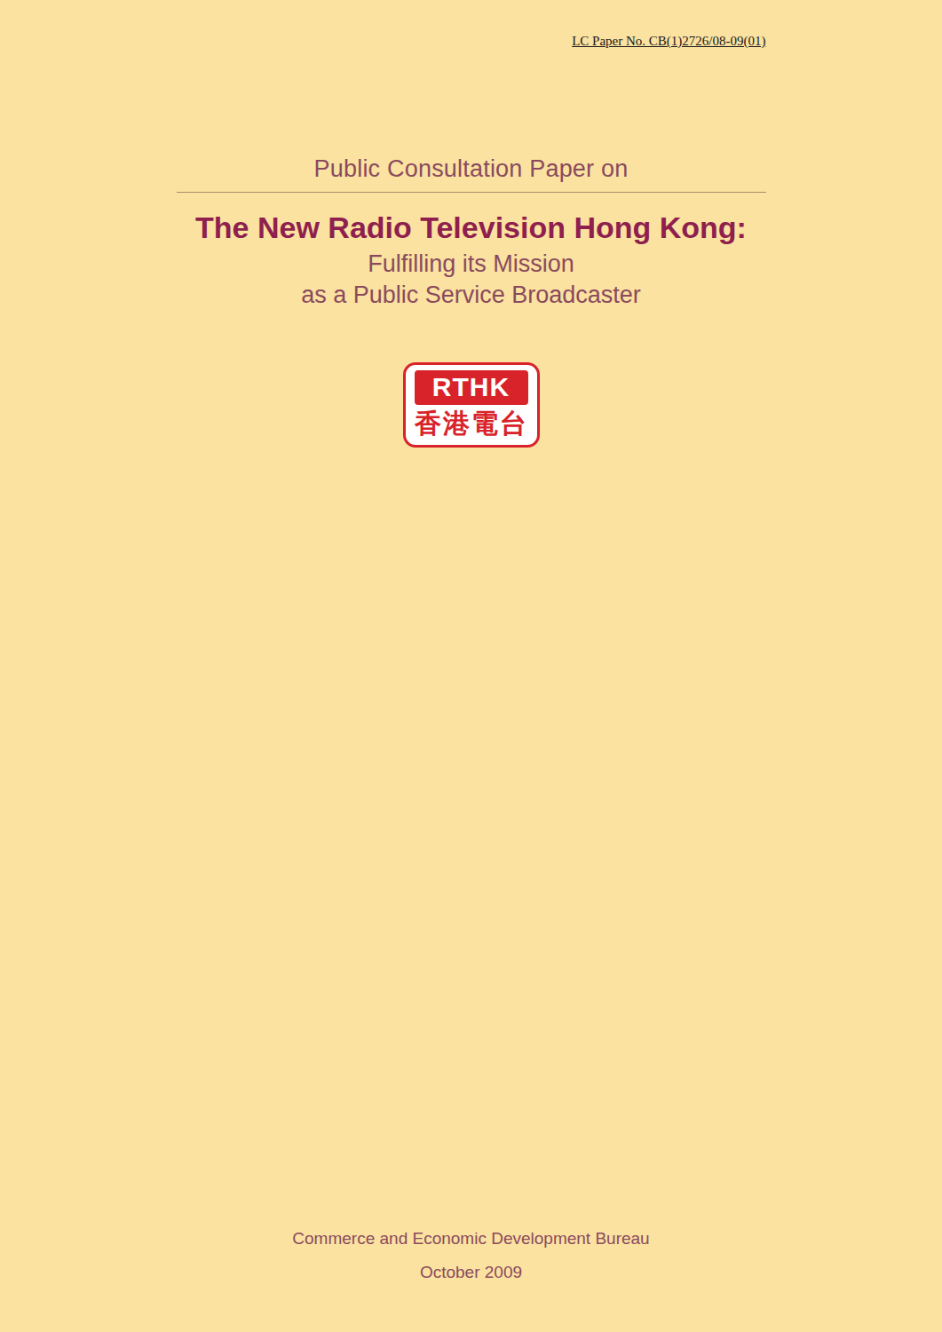LC Paper No. CB(1)2726/08-09(01)
Public Consultation Paper on
The New Radio Television Hong Kong:
Fulfilling its Mission
as a Public Service Broadcaster
RTHK 香港電台
Commerce and Economic Development Bureau
October 2009